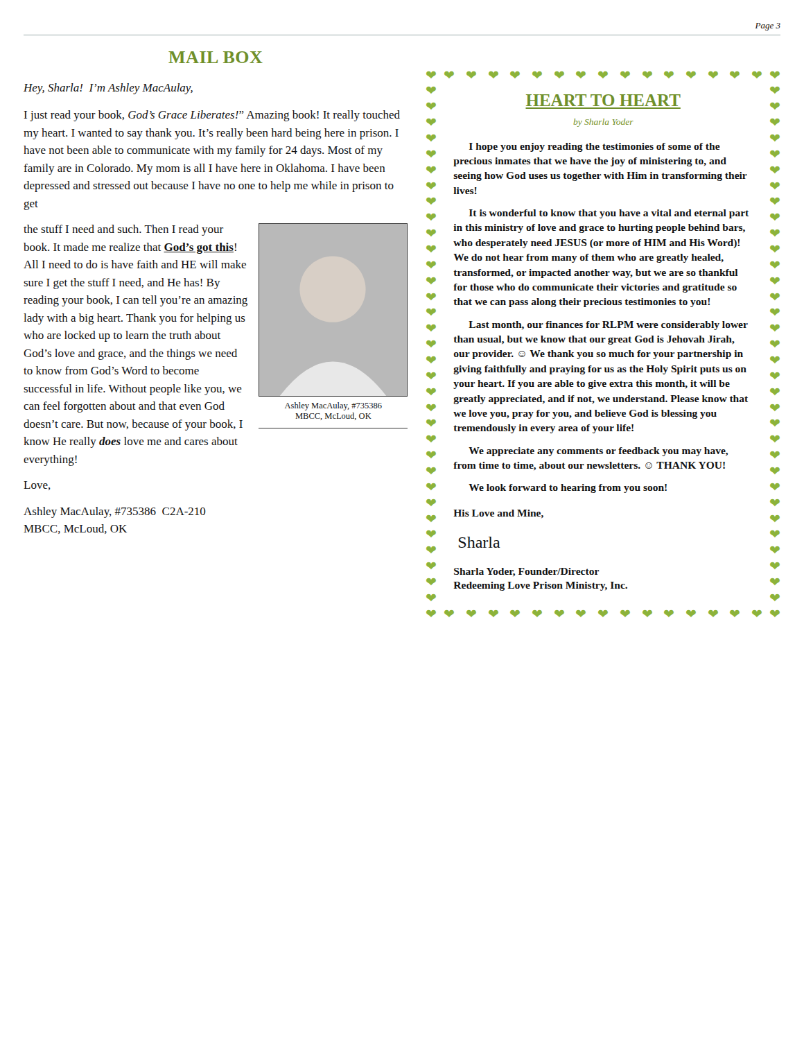Page 3
MAIL BOX
Hey, Sharla! I’m Ashley MacAulay,
I just read your book, God’s Grace Liberates!” Amazing book! It really touched my heart. I wanted to say thank you. It’s really been hard being here in prison. I have not been able to communicate with my family for 24 days. Most of my family are in Colorado. My mom is all I have here in Oklahoma. I have been depressed and stressed out because I have no one to help me while in prison to get
Ashley MacAulay, #735386
MBCC, McLoud, OK
the stuff I need and such. Then I read your book. It made me realize that God’s got this! All I need to do is have faith and HE will make sure I get the stuff I need, and He has! By reading your book, I can tell you’re an amazing lady with a big heart. Thank you for helping us who are locked up to learn the truth about God’s love and grace, and the things we need to know from God’s Word to become successful in life. Without people like you, we can feel forgotten about and that even God doesn’t care. But now, because of your book, I know He really does love me and cares about everything!
Love,
Ashley MacAulay, #735386 C2A-210
MBCC, McLoud, OK
❤❤❤❤❤❤❤❤❤❤❤❤❤❤❤
❤❤❤❤❤❤❤❤❤❤❤❤❤❤❤❤❤❤❤❤❤❤❤❤❤❤❤❤❤❤❤❤❤❤❤
❤❤❤❤❤❤❤❤❤❤❤❤❤❤❤❤❤❤❤❤❤❤❤❤❤❤❤❤❤❤❤❤❤❤❤
HEART TO HEART
by Sharla Yoder
I hope you enjoy reading the testimonies of some of the precious inmates that we have the joy of ministering to, and seeing how God uses us together with Him in transforming their lives!
It is wonderful to know that you have a vital and eternal part in this ministry of love and grace to hurting people behind bars, who desperately need JESUS (or more of HIM and His Word)! We do not hear from many of them who are greatly healed, transformed, or impacted another way, but we are so thankful for those who do communicate their victories and gratitude so that we can pass along their precious testimonies to you!
Last month, our finances for RLPM were considerably lower than usual, but we know that our great God is Jehovah Jirah, our provider. ☺ We thank you so much for your partnership in giving faithfully and praying for us as the Holy Spirit puts us on your heart. If you are able to give extra this month, it will be greatly appreciated, and if not, we understand. Please know that we love you, pray for you, and believe God is blessing you tremendously in every area of your life!
We appreciate any comments or feedback you may have, from time to time, about our newsletters. ☺ THANK YOU!
We look forward to hearing from you soon!
His Love and Mine,
Sharla
Sharla Yoder, Founder/Director
Redeeming Love Prison Ministry, Inc.
❤❤❤❤❤❤❤❤❤❤❤❤❤❤❤